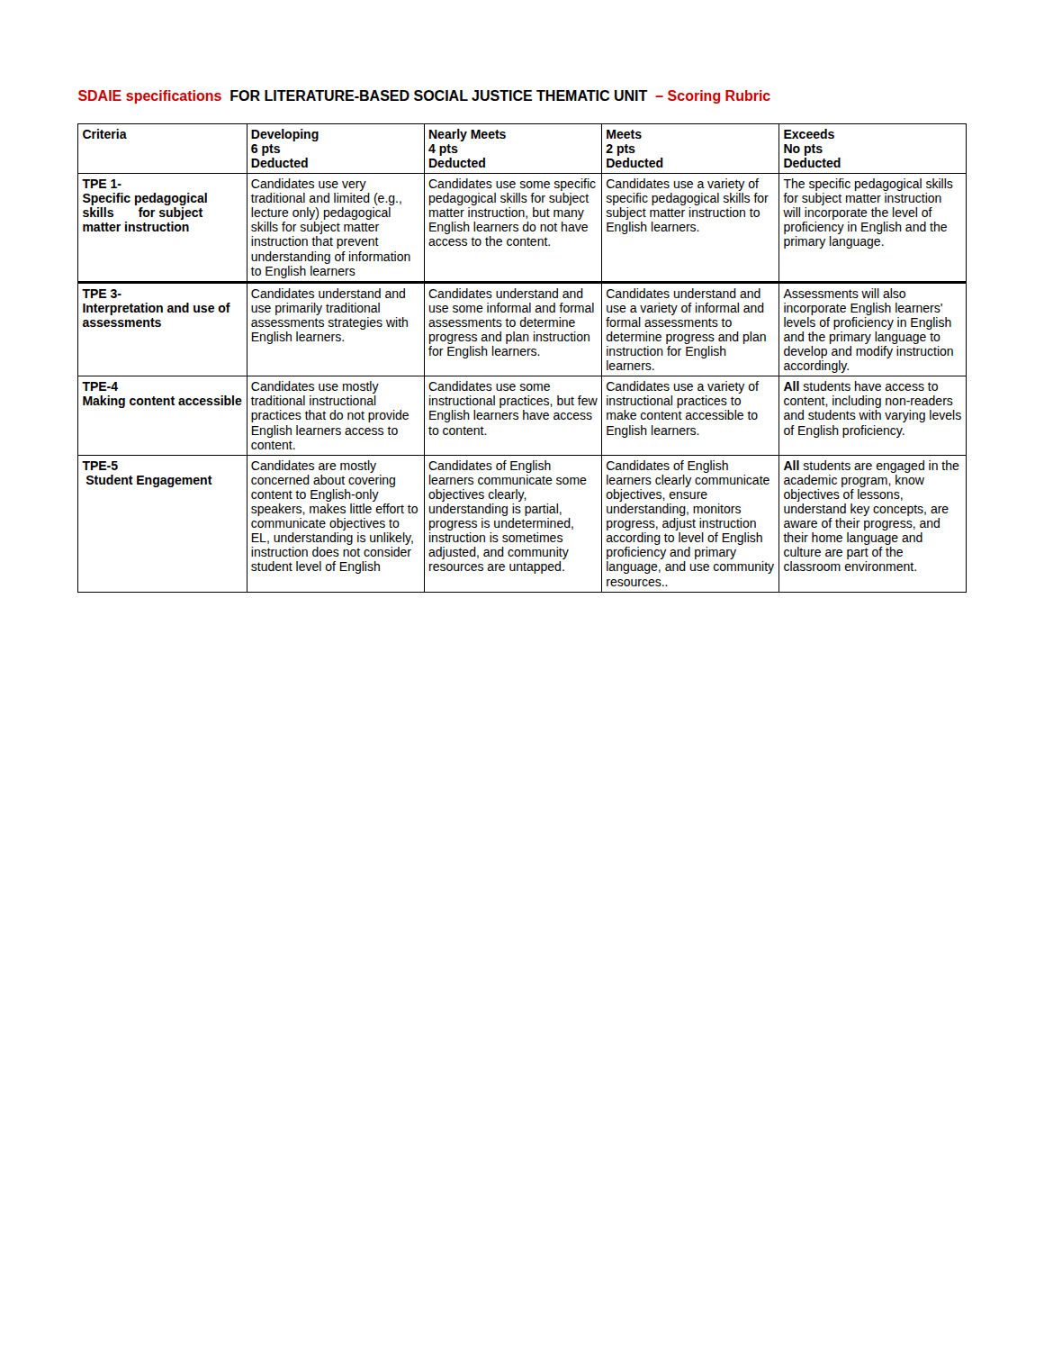SDAIE specifications FOR LITERATURE-BASED SOCIAL JUSTICE THEMATIC UNIT – Scoring Rubric
| Criteria | Developing 6 pts Deducted | Nearly Meets 4 pts Deducted | Meets 2 pts Deducted | Exceeds No pts Deducted |
| --- | --- | --- | --- | --- |
| TPE 1- Specific pedagogical skills for subject matter instruction | Candidates use very traditional and limited (e.g., lecture only) pedagogical skills for subject matter instruction that prevent understanding of information to English learners | Candidates use some specific pedagogical skills for subject matter instruction, but many English learners do not have access to the content. | Candidates use a variety of specific pedagogical skills for subject matter instruction to English learners. | The specific pedagogical skills for subject matter instruction will incorporate the level of proficiency in English and the primary language. |
| TPE 3- Interpretation and use of assessments | Candidates understand and use primarily traditional assessments strategies with English learners. | Candidates understand and use some informal and formal assessments to determine progress and plan instruction for English learners. | Candidates understand and use a variety of informal and formal assessments to determine progress and plan instruction for English learners. | Assessments will also incorporate English learners' levels of proficiency in English and the primary language to develop and modify instruction accordingly. |
| TPE-4 Making content accessible | Candidates use mostly traditional instructional practices that do not provide English learners access to content. | Candidates use some instructional practices, but few English learners have access to content. | Candidates use a variety of instructional practices to make content accessible to English learners. | All students have access to content, including non-readers and students with varying levels of English proficiency. |
| TPE-5 Student Engagement | Candidates are mostly concerned about covering content to English-only speakers, makes little effort to communicate objectives to EL, understanding is unlikely, instruction does not consider student level of English | Candidates of English learners communicate some objectives clearly, understanding is partial, progress is undetermined, instruction is sometimes adjusted, and community resources are untapped. | Candidates of English learners clearly communicate objectives, ensure understanding, monitors progress, adjust instruction according to level of English proficiency and primary language, and use community resources.. | All students are engaged in the academic program, know objectives of lessons, understand key concepts, are aware of their progress, and their home language and culture are part of the classroom environment. |